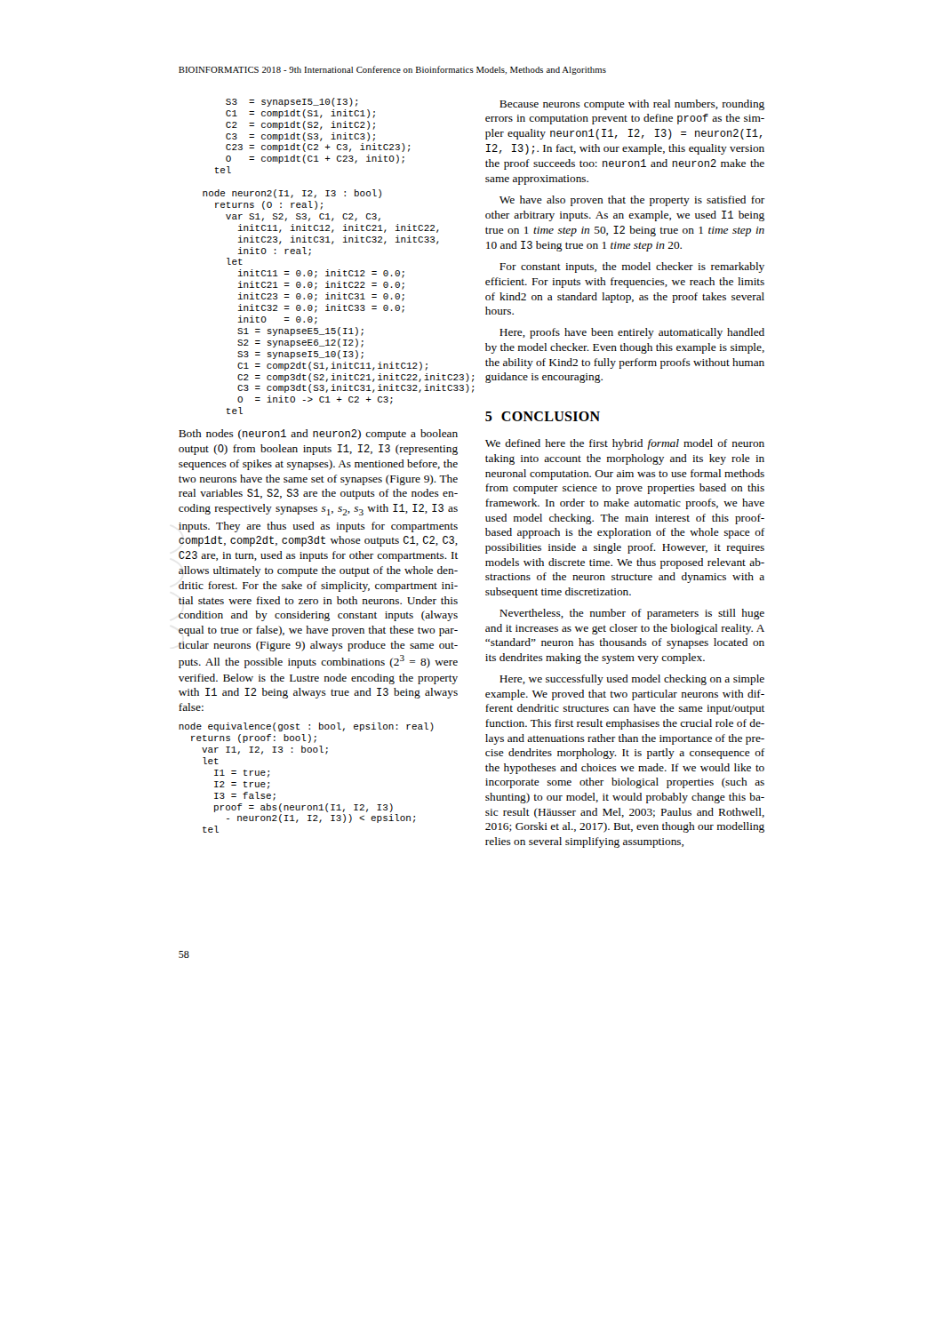BIOINFORMATICS 2018 - 9th International Conference on Bioinformatics Models, Methods and Algorithms
    S3  = synapseI5_10(I3);
    C1  = comp1dt(S1, initC1);
    C2  = comp1dt(S2, initC2);
    C3  = comp1dt(S3, initC3);
    C23 = comp1dt(C2 + C3, initC23);
    O   = comp1dt(C1 + C23, initO);
  tel

node neuron2(I1, I2, I3 : bool)
  returns (O : real);
    var S1, S2, S3, C1, C2, C3,
      initC11, initC12, initC21, initC22,
      initC23, initC31, initC32, initC33,
      initO : real;
    let
      initC11 = 0.0; initC12 = 0.0;
      initC21 = 0.0; initC22 = 0.0;
      initC23 = 0.0; initC31 = 0.0;
      initC32 = 0.0; initC33 = 0.0;
      initO   = 0.0;
      S1 = synapseE5_15(I1);
      S2 = synapseE6_12(I2);
      S3 = synapseI5_10(I3);
      C1 = comp2dt(S1,initC11,initC12);
      C2 = comp3dt(S2,initC21,initC22,initC23);
      C3 = comp3dt(S3,initC31,initC32,initC33);
      O  = initO -> C1 + C2 + C3;
    tel
Both nodes (neuron1 and neuron2) compute a boolean output (O) from boolean inputs I1, I2, I3 (representing sequences of spikes at synapses). As mentioned before, the two neurons have the same set of synapses (Figure 9). The real variables S1, S2, S3 are the outputs of the nodes encoding respectively synapses s1, s2, s3 with I1, I2, I3 as inputs. They are thus used as inputs for compartments comp1dt, comp2dt, comp3dt whose outputs C1, C2, C3, C23 are, in turn, used as inputs for other compartments. It allows ultimately to compute the output of the whole dendritic forest. For the sake of simplicity, compartment initial states were fixed to zero in both neurons. Under this condition and by considering constant inputs (always equal to true or false), we have proven that these two particular neurons (Figure 9) always produce the same outputs. All the possible inputs combinations (23 = 8) were verified. Below is the Lustre node encoding the property with I1 and I2 being always true and I3 being always false:
node equivalence(gost : bool, epsilon: real)
  returns (proof: bool);
    var I1, I2, I3 : bool;
    let
      I1 = true;
      I2 = true;
      I3 = false;
      proof = abs(neuron1(I1, I2, I3)
        - neuron2(I1, I2, I3)) < epsilon;
    tel
Because neurons compute with real numbers, rounding errors in computation prevent to define proof as the simpler equality neuron1(I1, I2, I3) = neuron2(I1, I2, I3);. In fact, with our example, this equality version the proof succeeds too: neuron1 and neuron2 make the same approximations.
We have also proven that the property is satisfied for other arbitrary inputs. As an example, we used I1 being true on 1 time step in 50, I2 being true on 1 time step in 10 and I3 being true on 1 time step in 20.
For constant inputs, the model checker is remarkably efficient. For inputs with frequencies, we reach the limits of kind2 on a standard laptop, as the proof takes several hours.
Here, proofs have been entirely automatically handled by the model checker. Even though this example is simple, the ability of Kind2 to fully perform proofs without human guidance is encouraging.
5 CONCLUSION
We defined here the first hybrid formal model of neuron taking into account the morphology and its key role in neuronal computation. Our aim was to use formal methods from computer science to prove properties based on this framework. In order to make automatic proofs, we have used model checking. The main interest of this proof-based approach is the exploration of the whole space of possibilities inside a single proof. However, it requires models with discrete time. We thus proposed relevant abstractions of the neuron structure and dynamics with a subsequent time discretization.
Nevertheless, the number of parameters is still huge and it increases as we get closer to the biological reality. A “standard” neuron has thousands of synapses located on its dendrites making the system very complex.
Here, we successfully used model checking on a simple example. We proved that two particular neurons with different dendritic structures can have the same input/output function. This first result emphasises the crucial role of delays and attenuations rather than the importance of the precise dendrites morphology. It is partly a consequence of the hypotheses and choices we made. If we would like to incorporate some other biological properties (such as shunting) to our model, it would probably change this basic result (Häusser and Mel, 2003; Paulus and Rothwell, 2016; Gorski et al., 2017). But, even though our modelling relies on several simplifying assumptions,
58